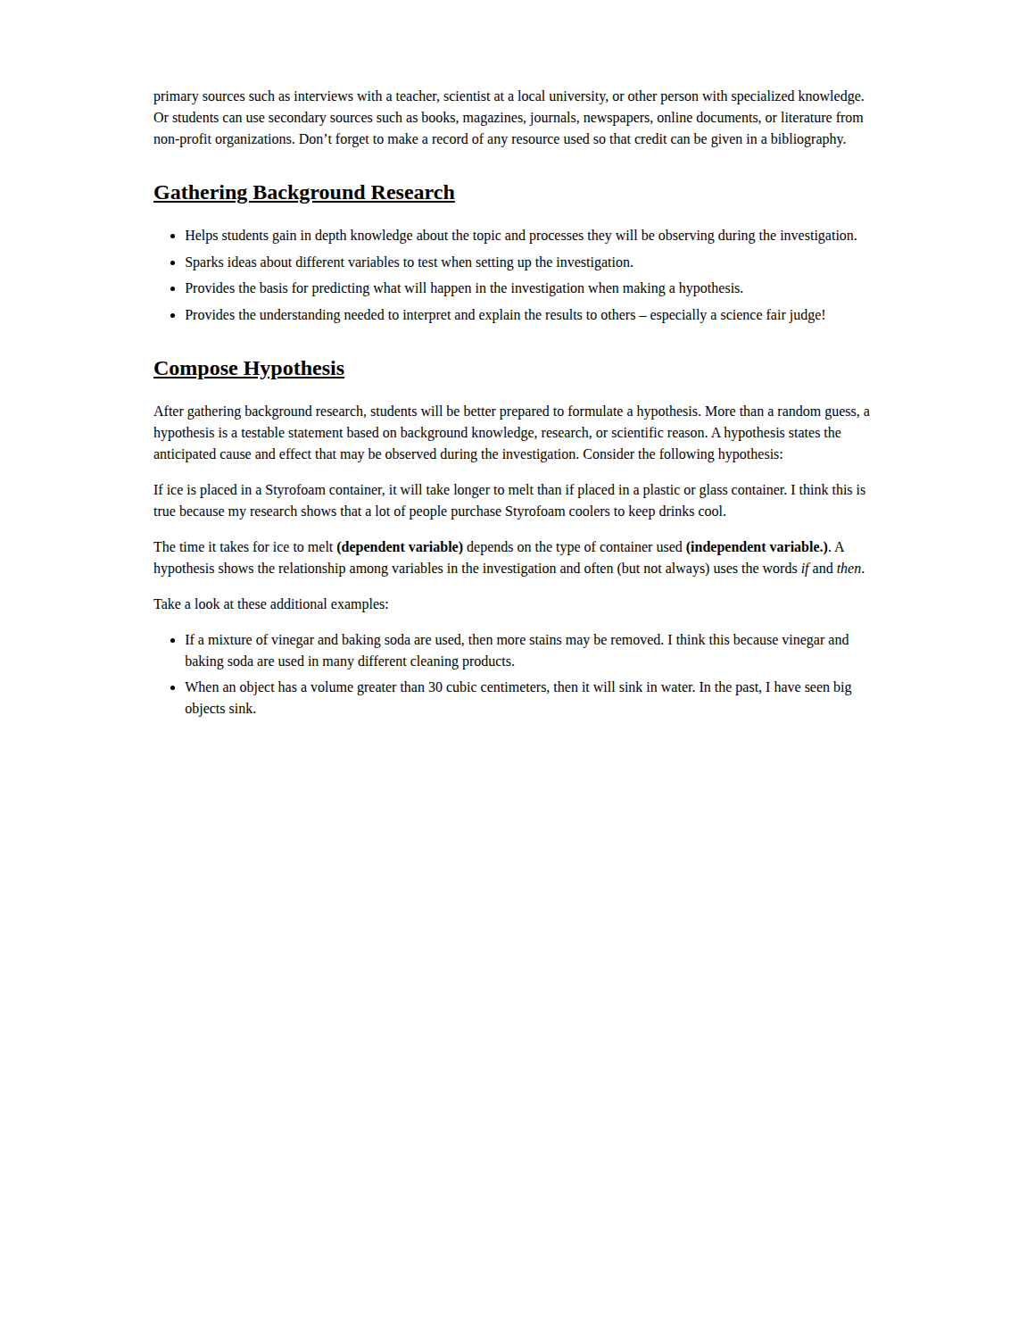primary sources such as interviews with a teacher, scientist at a local university, or other person with specialized knowledge. Or students can use secondary sources such as books, magazines, journals, newspapers, online documents, or literature from non-profit organizations. Don’t forget to make a record of any resource used so that credit can be given in a bibliography.
Gathering Background Research
Helps students gain in depth knowledge about the topic and processes they will be observing during the investigation.
Sparks ideas about different variables to test when setting up the investigation.
Provides the basis for predicting what will happen in the investigation when making a hypothesis.
Provides the understanding needed to interpret and explain the results to others – especially a science fair judge!
Compose Hypothesis
After gathering background research, students will be better prepared to formulate a hypothesis. More than a random guess, a hypothesis is a testable statement based on background knowledge, research, or scientific reason. A hypothesis states the anticipated cause and effect that may be observed during the investigation. Consider the following hypothesis:
If ice is placed in a Styrofoam container, it will take longer to melt than if placed in a plastic or glass container. I think this is true because my research shows that a lot of people purchase Styrofoam coolers to keep drinks cool.
The time it takes for ice to melt (dependent variable) depends on the type of container used (independent variable.). A hypothesis shows the relationship among variables in the investigation and often (but not always) uses the words if and then.
Take a look at these additional examples:
If a mixture of vinegar and baking soda are used, then more stains may be removed. I think this because vinegar and baking soda are used in many different cleaning products.
When an object has a volume greater than 30 cubic centimeters, then it will sink in water. In the past, I have seen big objects sink.